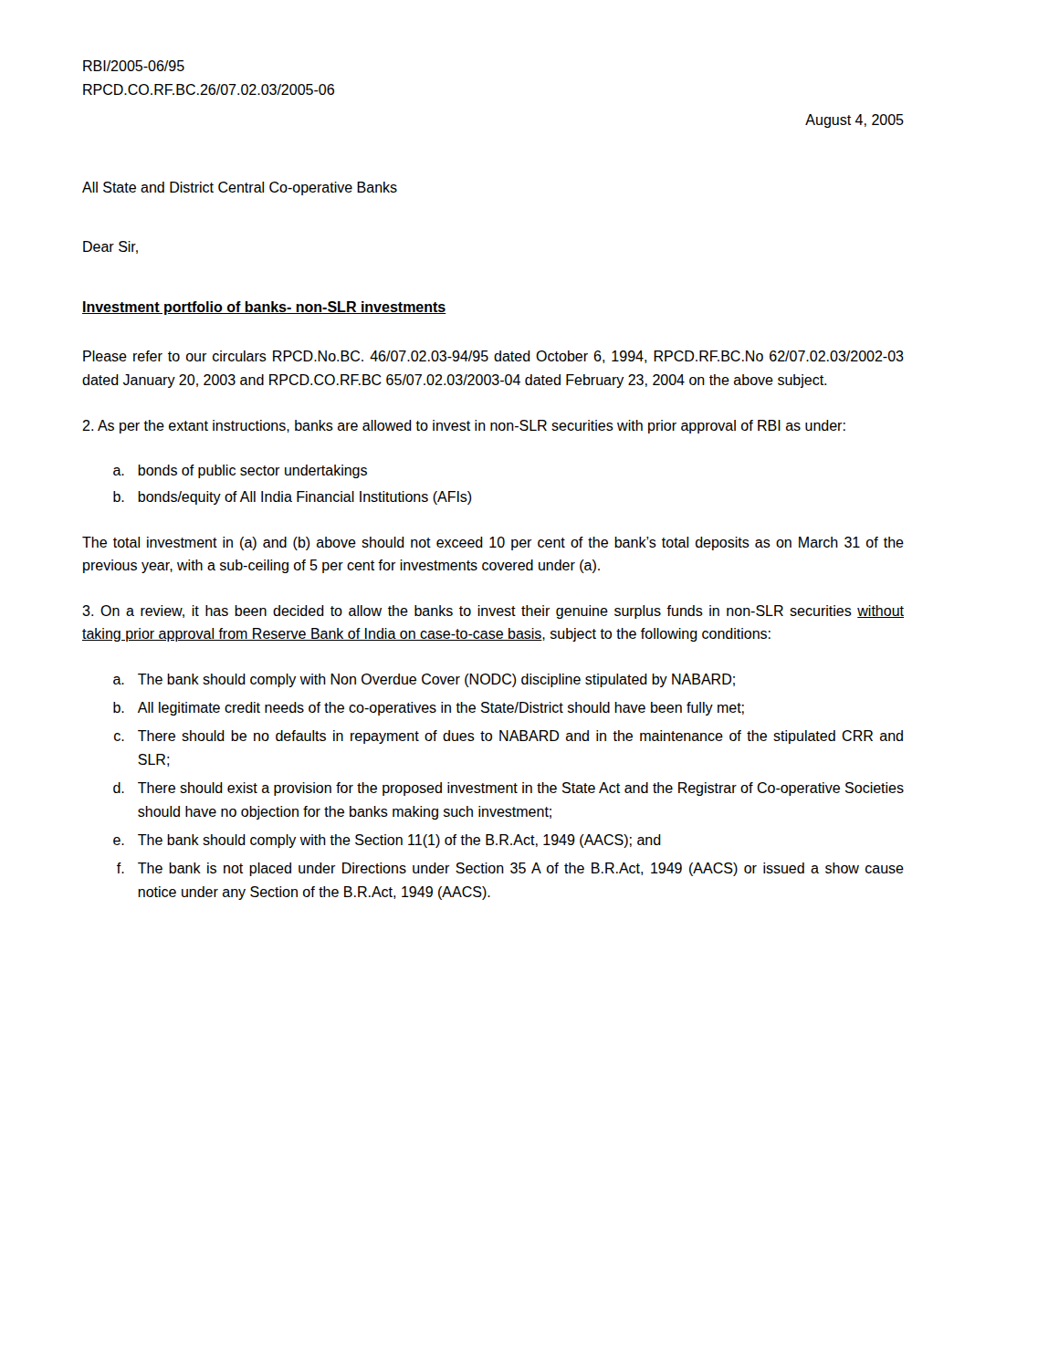RBI/2005-06/95
RPCD.CO.RF.BC.26/07.02.03/2005-06
August 4, 2005
All State and District Central Co-operative Banks
Dear Sir,
Investment portfolio of banks- non-SLR investments
Please refer to our circulars RPCD.No.BC. 46/07.02.03-94/95 dated October 6, 1994, RPCD.RF.BC.No 62/07.02.03/2002-03 dated January 20, 2003 and RPCD.CO.RF.BC 65/07.02.03/2003-04 dated February 23, 2004 on the above subject.
2. As per the extant instructions, banks are allowed to invest in non-SLR securities with prior approval of RBI as under:
bonds of public sector undertakings
bonds/equity of All India Financial Institutions (AFIs)
The total investment in (a) and (b) above should not exceed 10 per cent of the bank’s total deposits as on March 31 of the previous year, with a sub-ceiling of 5 per cent for investments covered under (a).
3. On a review, it has been decided to allow the banks to invest their genuine surplus funds in non-SLR securities without taking prior approval from Reserve Bank of India on case-to-case basis, subject to the following conditions:
The bank should comply with Non Overdue Cover (NODC) discipline stipulated by NABARD;
All legitimate credit needs of the co-operatives in the State/District should have been fully met;
There should be no defaults in repayment of dues to NABARD and in the maintenance of the stipulated CRR and SLR;
There should exist a provision for the proposed investment in the State Act and the Registrar of Co-operative Societies should have no objection for the banks making such investment;
The bank should comply with the Section 11(1) of the B.R.Act, 1949 (AACS); and
The bank is not placed under Directions under Section 35 A of the B.R.Act, 1949 (AACS) or issued a show cause notice under any Section of the B.R.Act, 1949 (AACS).